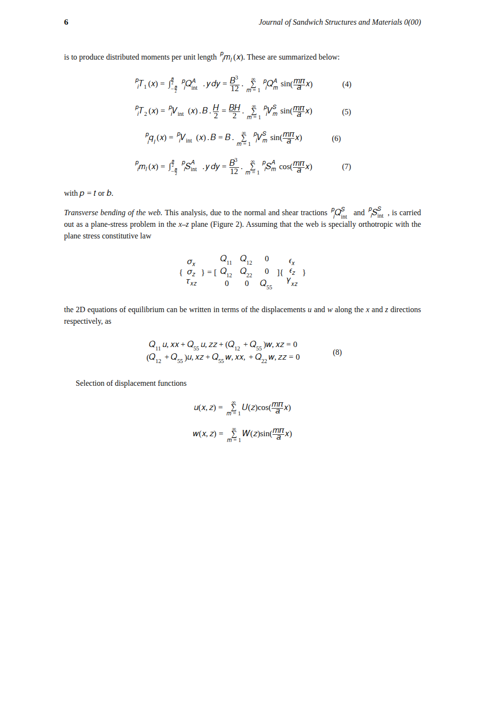6 Journal of Sandwich Structures and Materials 0(00)
is to produce distributed moments per unit length mlip(x). These are summarized below:
T1ip (x) = ∫ −B2 B2 QintAip .ydy = B312 . ∑ m=1 ∞ QmAip sin (mπax)
(4)
T2ip (x) = Vintip (x) .B. H2 = BH2 . ∑ m=1 ∞ VmSip sin (mπax)
(5)
qlip (x) = Vintip (x) .B = B. ∑ m=1 ∞ VmSip sin (mπax)
(6)
mlip (x) = ∫ −B2 B2 SintAip .ydy = B312 . ∑ m=1 ∞ SmAip cos (mπax)
(7)
with p=t or b.
Transverse bending of the web. This analysis, due to the normal and shear tractions QintSip and SintSip, is carried out as a plane-stress problem in the x–z plane (Figure 2). Assuming that the web is specially orthotropic with the plane stress constitutive law
{ σx σz τxz } = [ Q11 Q12 0 Q12 Q22 0 0 0 Q55 ] { ϵx ϵz γxz }
the 2D equations of equilibrium can be written in terms of the displacements u and w along the x and z directions respectively, as
Q11u,xx + Q55u,zz + (Q12+Q55) w,xz =0 (Q12+Q55) u,xz + Q55w,xx, + Q22w,zz =0
(8)
Selection of displacement functions
u(x,z) = ∑ m=1 ∞ U(z) cos (mπax)
w(x,z) = ∑ m=1 ∞ W(z) sin (mπax)